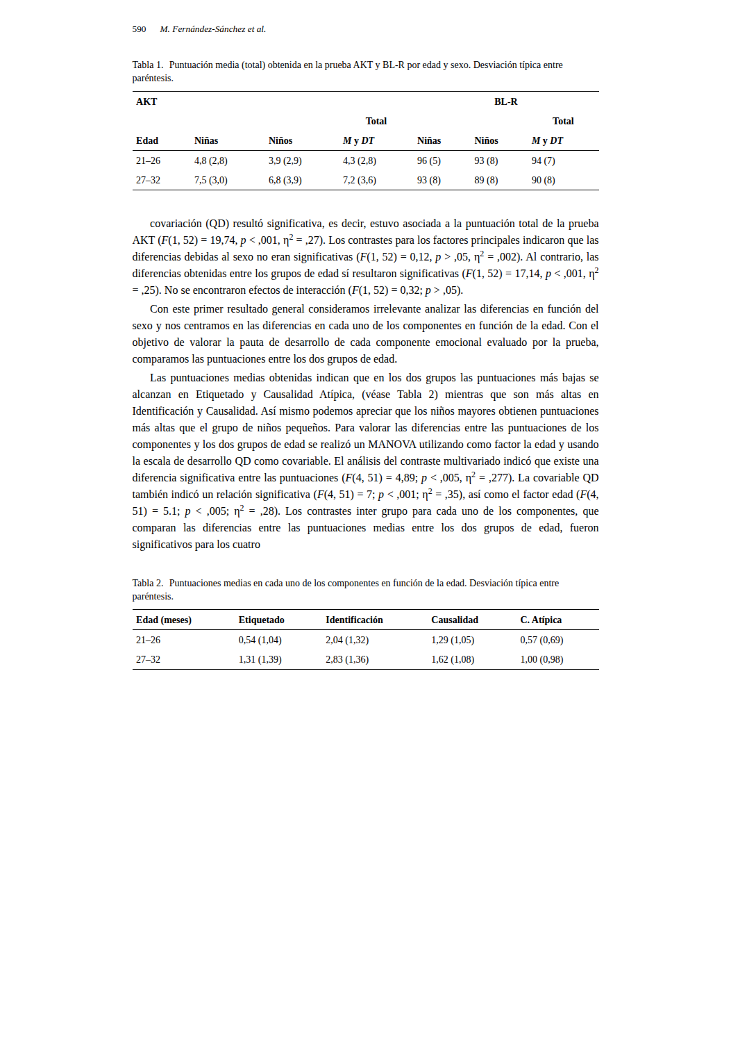590 M. Fernández-Sánchez et al.
Tabla 1. Puntuación media (total) obtenida en la prueba AKT y BL-R por edad y sexo. Desviación típica entre paréntesis.
| AKT | BL-R |
| --- | --- |
| | | | Total | | | Total |
| Edad | Niñas | Niños | M y DT | Niñas | Niños | M y DT |
| 21–26 | 4,8 (2,8) | 3,9 (2,9) | 4,3 (2,8) | 96 (5) | 93 (8) | 94 (7) |
| 27–32 | 7,5 (3,0) | 6,8 (3,9) | 7,2 (3,6) | 93 (8) | 89 (8) | 90 (8) |
covariación (QD) resultó significativa, es decir, estuvo asociada a la puntuación total de la prueba AKT (F(1, 52) = 19,74, p < ,001, η2 = ,27). Los contrastes para los factores principales indicaron que las diferencias debidas al sexo no eran significativas (F(1, 52) = 0,12, p > ,05, η2 = ,002). Al contrario, las diferencias obtenidas entre los grupos de edad sí resultaron significativas (F(1, 52) = 17,14, p < ,001, η2 = ,25). No se encontraron efectos de interacción (F(1, 52) = 0,32; p > ,05).
Con este primer resultado general consideramos irrelevante analizar las diferencias en función del sexo y nos centramos en las diferencias en cada uno de los componentes en función de la edad. Con el objetivo de valorar la pauta de desarrollo de cada componente emocional evaluado por la prueba, comparamos las puntuaciones entre los dos grupos de edad.
Las puntuaciones medias obtenidas indican que en los dos grupos las puntuaciones más bajas se alcanzan en Etiquetado y Causalidad Atípica, (véase Tabla 2) mientras que son más altas en Identificación y Causalidad. Así mismo podemos apreciar que los niños mayores obtienen puntuaciones más altas que el grupo de niños pequeños. Para valorar las diferencias entre las puntuaciones de los componentes y los dos grupos de edad se realizó un MANOVA utilizando como factor la edad y usando la escala de desarrollo QD como covariable. El análisis del contraste multivariado indicó que existe una diferencia significativa entre las puntuaciones (F(4, 51) = 4,89; p < ,005, η2 = ,277). La covariable QD también indicó un relación significativa (F(4, 51) = 7; p < ,001; η2 = ,35), así como el factor edad (F(4, 51) = 5.1; p < ,005; η2 = ,28). Los contrastes inter grupo para cada uno de los componentes, que comparan las diferencias entre las puntuaciones medias entre los dos grupos de edad, fueron significativos para los cuatro
Tabla 2. Puntuaciones medias en cada uno de los componentes en función de la edad. Desviación típica entre paréntesis.
| Edad (meses) | Etiquetado | Identificación | Causalidad | C. Atípica |
| --- | --- | --- | --- | --- |
| 21–26 | 0,54 (1,04) | 2,04 (1,32) | 1,29 (1,05) | 0,57 (0,69) |
| 27–32 | 1,31 (1,39) | 2,83 (1,36) | 1,62 (1,08) | 1,00 (0,98) |